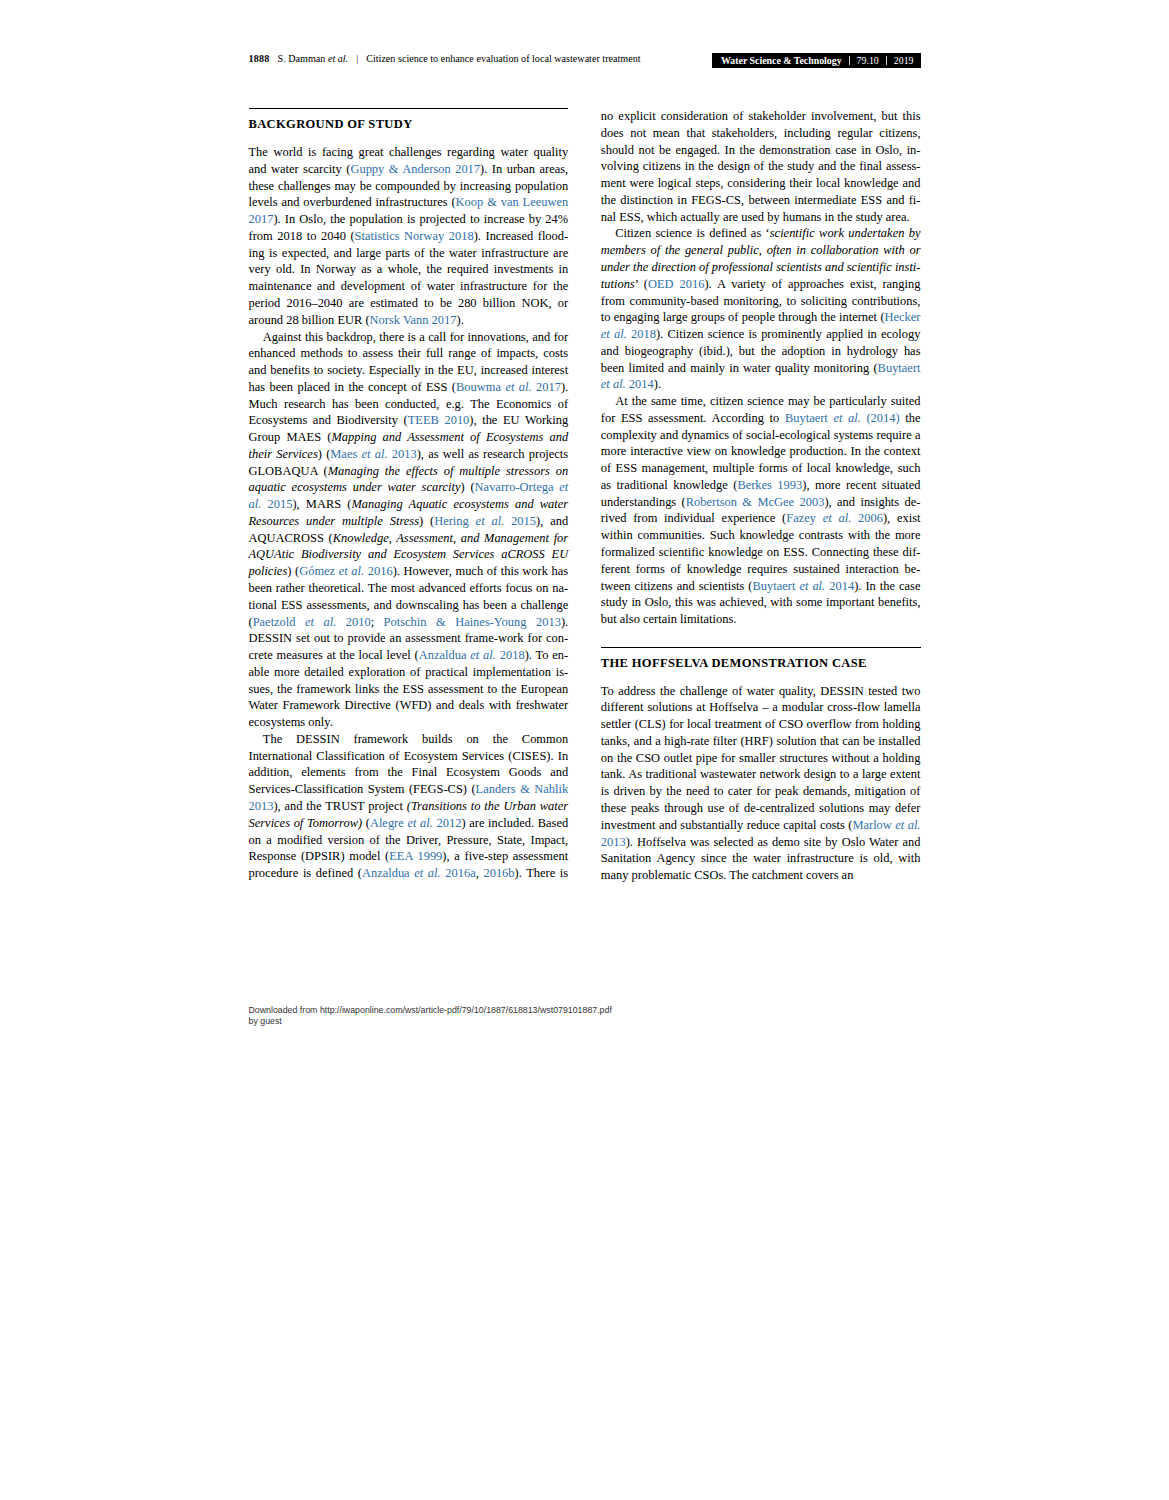1888 S. Damman et al. | Citizen science to enhance evaluation of local wastewater treatment Water Science & Technology 79.10 2019
BACKGROUND OF STUDY
The world is facing great challenges regarding water quality and water scarcity (Guppy & Anderson 2017). In urban areas, these challenges may be compounded by increasing population levels and overburdened infrastructures (Koop & van Leeuwen 2017). In Oslo, the population is projected to increase by 24% from 2018 to 2040 (Statistics Norway 2018). Increased flooding is expected, and large parts of the water infrastructure are very old. In Norway as a whole, the required investments in maintenance and development of water infrastructure for the period 2016–2040 are estimated to be 280 billion NOK, or around 28 billion EUR (Norsk Vann 2017).
Against this backdrop, there is a call for innovations, and for enhanced methods to assess their full range of impacts, costs and benefits to society. Especially in the EU, increased interest has been placed in the concept of ESS (Bouwma et al. 2017). Much research has been conducted, e.g. The Economics of Ecosystems and Biodiversity (TEEB 2010), the EU Working Group MAES (Mapping and Assessment of Ecosystems and their Services) (Maes et al. 2013), as well as research projects GLOBAQUA (Managing the effects of multiple stressors on aquatic ecosystems under water scarcity) (Navarro-Ortega et al. 2015), MARS (Managing Aquatic ecosystems and water Resources under multiple Stress) (Hering et al. 2015), and AQUACROSS (Knowledge, Assessment, and Management for AQUAtic Biodiversity and Ecosystem Services aCROSS EU policies) (Gómez et al. 2016). However, much of this work has been rather theoretical. The most advanced efforts focus on national ESS assessments, and downscaling has been a challenge (Paetzold et al. 2010; Potschin & Haines-Young 2013). DESSIN set out to provide an assessment frame-work for concrete measures at the local level (Anzaldua et al. 2018). To enable more detailed exploration of practical implementation issues, the framework links the ESS assessment to the European Water Framework Directive (WFD) and deals with freshwater ecosystems only.
The DESSIN framework builds on the Common International Classification of Ecosystem Services (CISES). In addition, elements from the Final Ecosystem Goods and Services-Classification System (FEGS-CS) (Landers & Nahlik 2013), and the TRUST project (Transitions to the Urban water Services of Tomorrow) (Alegre et al. 2012) are included. Based on a modified version of the Driver, Pressure, State, Impact, Response (DPSIR) model (EEA 1999), a five-step assessment procedure is defined (Anzaldua et al. 2016a, 2016b). There is no explicit consideration of stakeholder involvement, but this does not mean that stakeholders, including regular citizens, should not be engaged. In the demonstration case in Oslo, involving citizens in the design of the study and the final assessment were logical steps, considering their local knowledge and the distinction in FEGS-CS, between intermediate ESS and final ESS, which actually are used by humans in the study area.
Citizen science is defined as ‘scientific work undertaken by members of the general public, often in collaboration with or under the direction of professional scientists and scientific institutions’ (OED 2016). A variety of approaches exist, ranging from community-based monitoring, to soliciting contributions, to engaging large groups of people through the internet (Hecker et al. 2018). Citizen science is prominently applied in ecology and biogeography (ibid.), but the adoption in hydrology has been limited and mainly in water quality monitoring (Buytaert et al. 2014).
At the same time, citizen science may be particularly suited for ESS assessment. According to Buytaert et al. (2014) the complexity and dynamics of social-ecological systems require a more interactive view on knowledge production. In the context of ESS management, multiple forms of local knowledge, such as traditional knowledge (Berkes 1993), more recent situated understandings (Robertson & McGee 2003), and insights derived from individual experience (Fazey et al. 2006), exist within communities. Such knowledge contrasts with the more formalized scientific knowledge on ESS. Connecting these different forms of knowledge requires sustained interaction between citizens and scientists (Buytaert et al. 2014). In the case study in Oslo, this was achieved, with some important benefits, but also certain limitations.
THE HOFFSELVA DEMONSTRATION CASE
To address the challenge of water quality, DESSIN tested two different solutions at Hoffselva – a modular cross-flow lamella settler (CLS) for local treatment of CSO overflow from holding tanks, and a high-rate filter (HRF) solution that can be installed on the CSO outlet pipe for smaller structures without a holding tank. As traditional wastewater network design to a large extent is driven by the need to cater for peak demands, mitigation of these peaks through use of de-centralized solutions may defer investment and substantially reduce capital costs (Marlow et al. 2013). Hoffselva was selected as demo site by Oslo Water and Sanitation Agency since the water infrastructure is old, with many problematic CSOs. The catchment covers an
Downloaded from http://iwaponline.com/wst/article-pdf/79/10/1887/618813/wst079101887.pdf
by guest